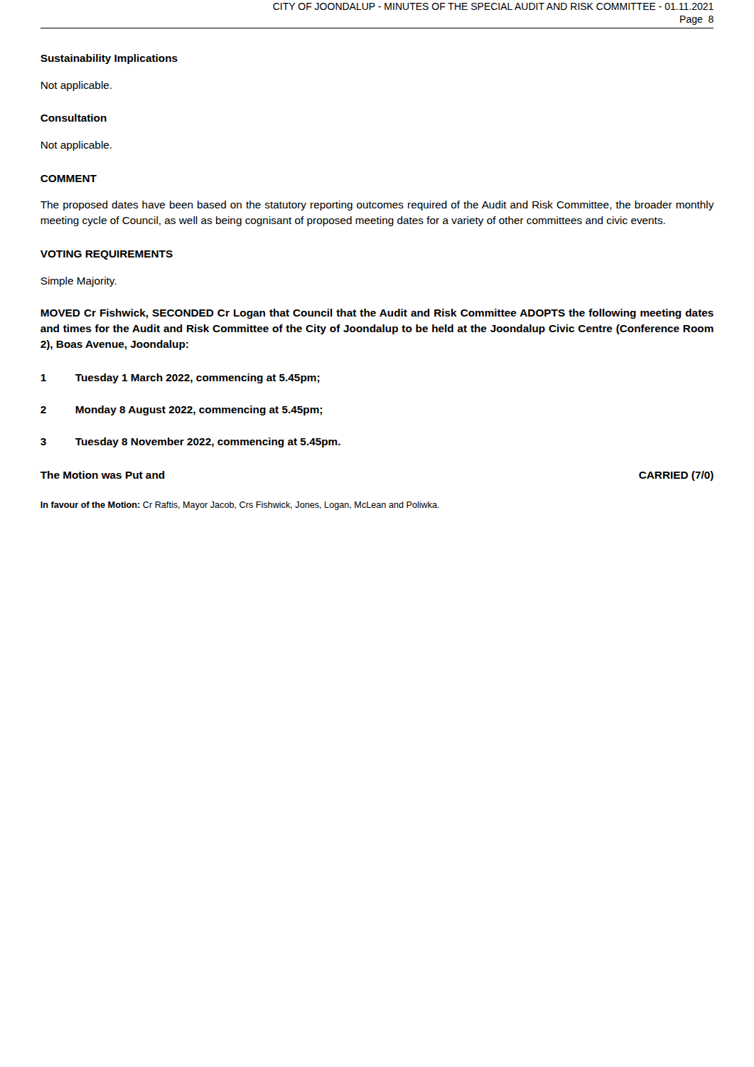CITY OF JOONDALUP - MINUTES OF THE SPECIAL AUDIT AND RISK COMMITTEE - 01.11.2021 Page 8
Sustainability Implications
Not applicable.
Consultation
Not applicable.
COMMENT
The proposed dates have been based on the statutory reporting outcomes required of the Audit and Risk Committee, the broader monthly meeting cycle of Council, as well as being cognisant of proposed meeting dates for a variety of other committees and civic events.
VOTING REQUIREMENTS
Simple Majority.
MOVED Cr Fishwick, SECONDED Cr Logan that Council that the Audit and Risk Committee ADOPTS the following meeting dates and times for the Audit and Risk Committee of the City of Joondalup to be held at the Joondalup Civic Centre (Conference Room 2), Boas Avenue, Joondalup:
1 Tuesday 1 March 2022, commencing at 5.45pm;
2 Monday 8 August 2022, commencing at 5.45pm;
3 Tuesday 8 November 2022, commencing at 5.45pm.
The Motion was Put and CARRIED (7/0)
In favour of the Motion: Cr Raftis, Mayor Jacob, Crs Fishwick, Jones, Logan, McLean and Poliwka.